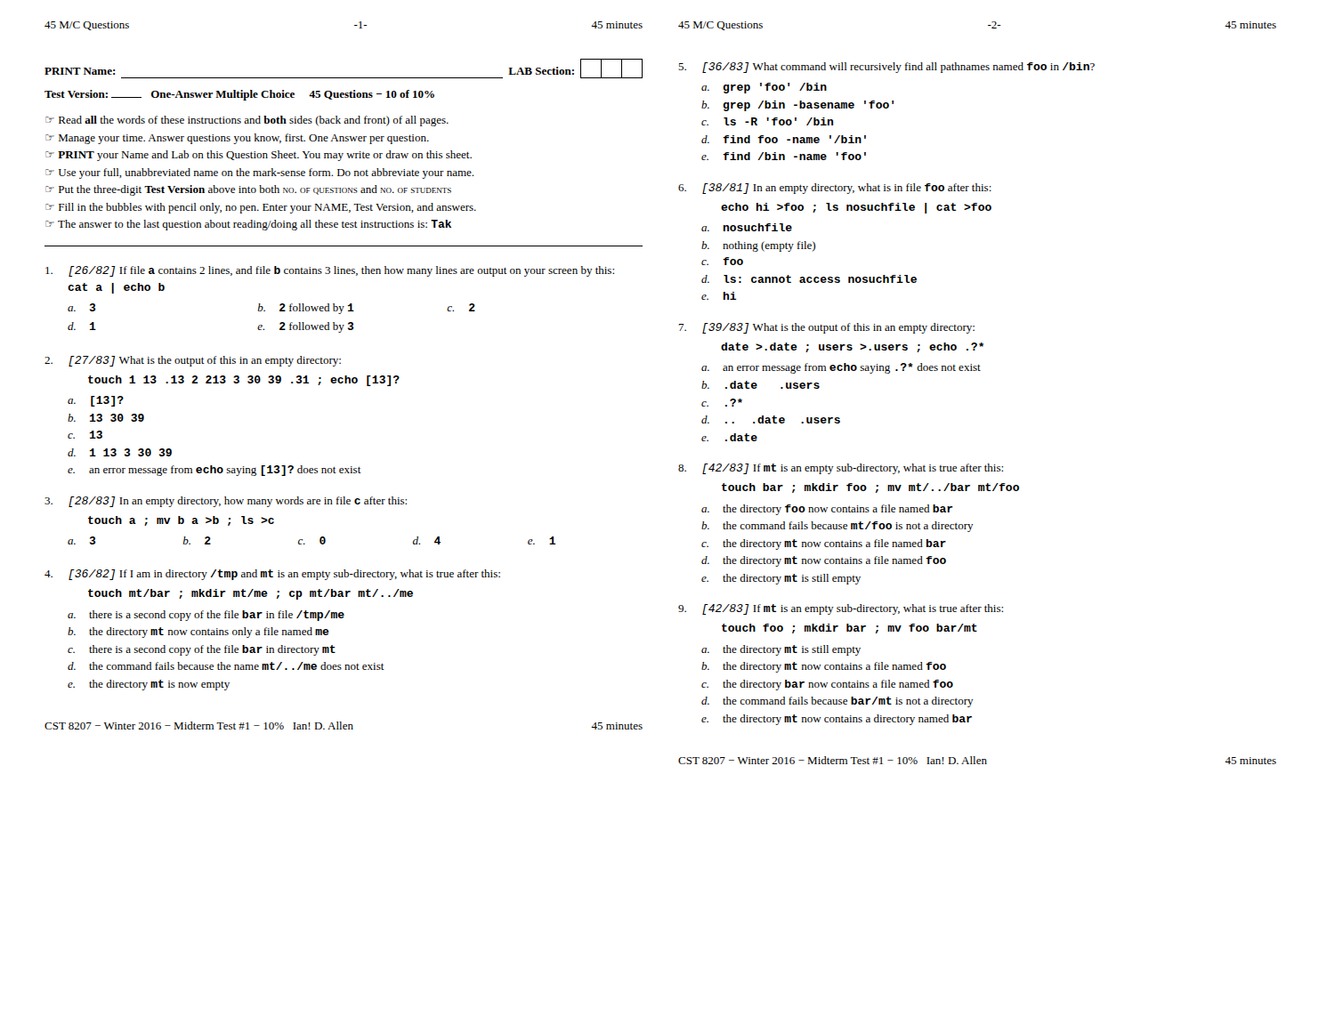45 M/C Questions
-1-
45 minutes
PRINT Name: LAB Section:
Test Version: One-Answer Multiple Choice 45 Questions − 10 of 10%
☞ Read all the words of these instructions and both sides (back and front) of all pages.
☞ Manage your time. Answer questions you know, first. One Answer per question.
☞ PRINT your Name and Lab on this Question Sheet. You may write or draw on this sheet.
☞ Use your full, unabbreviated name on the mark-sense form. Do not abbreviate your name.
☞ Put the three-digit Test Version above into both no. of questions and no. of students
☞ Fill in the bubbles with pencil only, no pen. Enter your NAME, Test Version, and answers.
☞ The answer to the last question about reading/doing all these test instructions is: Tak
[26/82] If file a contains 2 lines, and file b contains 3 lines, then how many lines are output on your screen by this: cat a | echo b
a. 3
b. 2 followed by 1
c. 2
d. 1
e. 2 followed by 3
[27/83] What is the output of this in an empty directory:
touch 1 13 .13 2 213 3 30 39 .31 ; echo [13]?
[13]?
13 30 39
13
1 13 3 30 39
an error message from echo saying [13]? does not exist
[28/83] In an empty directory, how many words are in file c after this:
touch a ; mv b a >b ; ls >c
a. 3
b. 2
c. 0
d. 4
e. 1
[36/82] If I am in directory /tmp and mt is an empty sub-directory, what is true after this:
touch mt/bar ; mkdir mt/me ; cp mt/bar mt/../me
there is a second copy of the file bar in file /tmp/me
the directory mt now contains only a file named me
there is a second copy of the file bar in directory mt
the command fails because the name mt/../me does not exist
the directory mt is now empty
CST 8207 − Winter 2016 − Midterm Test #1 − 10% Ian! D. Allen
45 minutes
45 M/C Questions
-2-
45 minutes
[36/83] What command will recursively find all pathnames named foo in /bin?
grep 'foo' /bin
grep /bin -basename 'foo'
ls -R 'foo' /bin
find foo -name '/bin'
find /bin -name 'foo'
[38/81] In an empty directory, what is in file foo after this:
echo hi >foo ; ls nosuchfile | cat >foo
nosuchfile
nothing (empty file)
foo
ls: cannot access nosuchfile
hi
[39/83] What is the output of this in an empty directory:
date >.date ; users >.users ; echo .?*
an error message from echo saying .?* does not exist
.date .users
.?*
.. .date .users
.date
[42/83] If mt is an empty sub-directory, what is true after this:
touch bar ; mkdir foo ; mv mt/../bar mt/foo
the directory foo now contains a file named bar
the command fails because mt/foo is not a directory
the directory mt now contains a file named bar
the directory mt now contains a file named foo
the directory mt is still empty
[42/83] If mt is an empty sub-directory, what is true after this:
touch foo ; mkdir bar ; mv foo bar/mt
the directory mt is still empty
the directory mt now contains a file named foo
the directory bar now contains a file named foo
the command fails because bar/mt is not a directory
the directory mt now contains a directory named bar
CST 8207 − Winter 2016 − Midterm Test #1 − 10% Ian! D. Allen
45 minutes